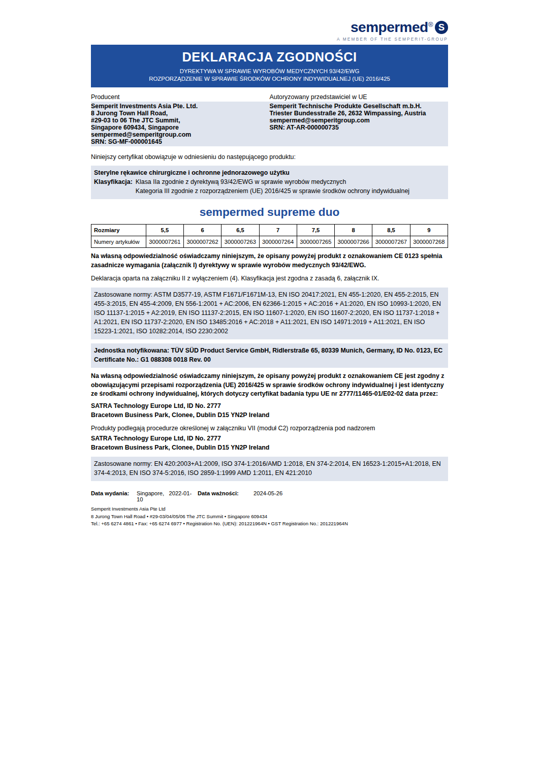sempermed®S
A MEMBER OF THE SEMPERIT-GROUP
DEKLARACJA ZGODNOŚCI
DYREKTYWA W SPRAWIE WYROBÓW MEDYCZNYCH 93/42/EWG
ROZPORZĄDZENIE W SPRAWIE ŚRODKÓW OCHRONY INDYWIDUALNEJ (UE) 2016/425
| Producent | Autoryzowany przedstawiciel w UE |
| Semperit Investments Asia Pte. Ltd. 8 Jurong Town Hall Road, #29-03 to 06 The JTC Summit, Singapore 609434, Singapore sempermed@semperitgroup.com SRN: SG-MF-000001645 | Semperit Technische Produkte Gesellschaft m.b.H. Triester Bundesstraße 26, 2632 Wimpassing, Austria sempermed@semperitgroup.com SRN: AT-AR-000000735 |
Niniejszy certyfikat obowiązuje w odniesieniu do następującego produktu:
Sterylne rękawice chirurgiczne i ochronne jednorazowego użytku
Klasyfikacja:
Klasa IIa zgodnie z dyrektywą 93/42/EWG w sprawie wyrobów medycznych
Kategoria III zgodnie z rozporządzeniem (UE) 2016/425 w sprawie środków ochrony indywidualnej
sempermed supreme duo
| Rozmiary | 5,5 | 6 | 6,5 | 7 | 7,5 | 8 | 8,5 | 9 |
| --- | --- | --- | --- | --- | --- | --- | --- | --- |
| Numery artykułów | 3000007261 | 3000007262 | 3000007263 | 3000007264 | 3000007265 | 3000007266 | 3000007267 | 3000007268 |
Na własną odpowiedzialność oświadczamy niniejszym, że opisany powyżej produkt z oznakowaniem CE 0123 spełnia zasadnicze wymagania (załącznik I) dyrektywy w sprawie wyrobów medycznych 93/42/EWG.
Deklaracja oparta na załączniku II z wyłączeniem (4). Klasyfikacja jest zgodna z zasadą 6, załącznik IX.
Zastosowane normy: ASTM D3577-19, ASTM F1671/F1671M-13, EN ISO 20417:2021, EN 455-1:2020, EN 455-2:2015, EN 455-3:2015, EN 455-4:2009, EN 556-1:2001 + AC:2006, EN 62366-1:2015 + AC:2016 + A1:2020, EN ISO 10993-1:2020, EN ISO 11137-1:2015 + A2:2019, EN ISO 11137-2:2015, EN ISO 11607-1:2020, EN ISO 11607-2:2020, EN ISO 11737-1:2018 + A1:2021, EN ISO 11737-2:2020, EN ISO 13485:2016 + AC:2018 + A11:2021, EN ISO 14971:2019 + A11:2021, EN ISO 15223-1:2021, ISO 10282:2014, ISO 2230:2002
Jednostka notyfikowana: TÜV SÜD Product Service GmbH, Ridlerstraße 65, 80339 Munich, Germany, ID No. 0123, EC Certificate No.: G1 088308 0018 Rev. 00
Na własną odpowiedzialność oświadczamy niniejszym, że opisany powyżej produkt z oznakowaniem CE jest zgodny z obowiązującymi przepisami rozporządzenia (UE) 2016/425 w sprawie środków ochrony indywidualnej i jest identyczny ze środkami ochrony indywidualnej, których dotyczy certyfikat badania typu UE nr 2777/11465-01/E02-02 data przez:
SATRA Technology Europe Ltd, ID No. 2777
Bracetown Business Park, Clonee, Dublin D15 YN2P Ireland
Produkty podlegają procedurze określonej w załączniku VII (moduł C2) rozporządzenia pod nadzorem
SATRA Technology Europe Ltd, ID No. 2777
Bracetown Business Park, Clonee, Dublin D15 YN2P Ireland
Zastosowane normy: EN 420:2003+A1:2009, ISO 374-1:2016/AMD 1:2018, EN 374-2:2014, EN 16523-1:2015+A1:2018, EN 374-4:2013, EN ISO 374-5:2016, ISO 2859-1:1999 AMD 1:2011, EN 421:2010
Data wydania:
Singapore, 2022-01-10
Data ważności:
2024-05-26
Semperit Investments Asia Pte Ltd
8 Jurong Town Hall Road • #29-03/04/05/06 The JTC Summit • Singapore 609434
Tel.: +65 6274 4861 • Fax: +65 6274 6977 • Registration No. (UEN): 201221964N • GST Registration No.: 201221964N